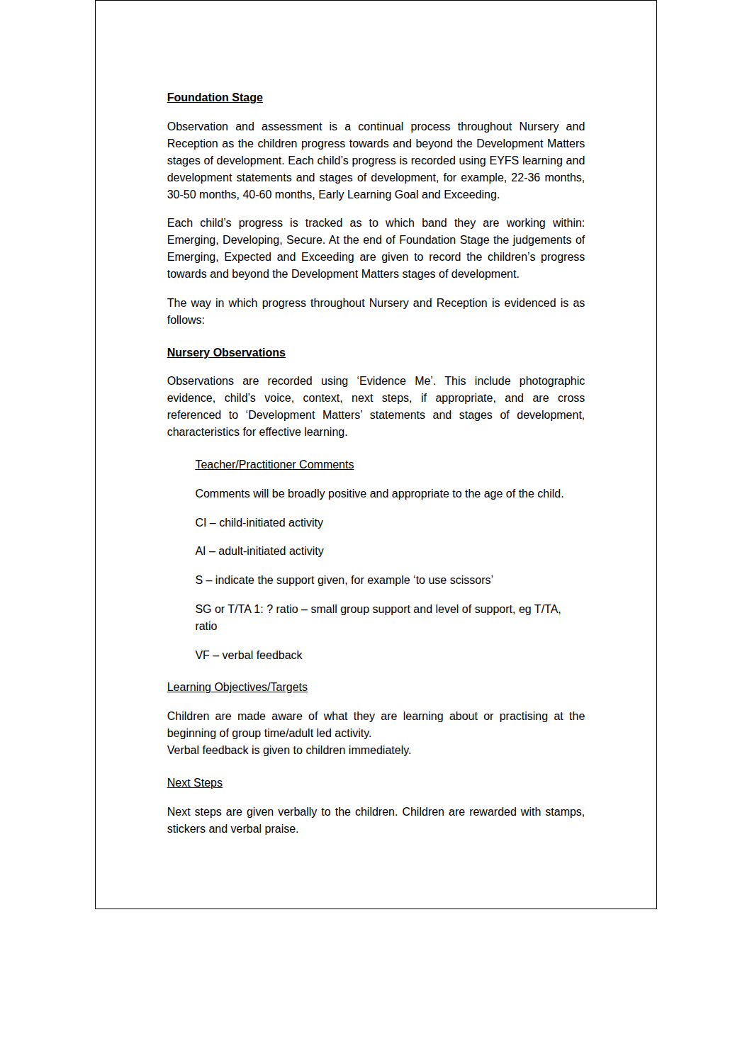Foundation Stage
Observation and assessment is a continual process throughout Nursery and Reception as the children progress towards and beyond the Development Matters stages of development. Each child’s progress is recorded using EYFS learning and development statements and stages of development, for example, 22-36 months, 30-50 months, 40-60 months, Early Learning Goal and Exceeding.
Each child’s progress is tracked as to which band they are working within: Emerging, Developing, Secure. At the end of Foundation Stage the judgements of Emerging, Expected and Exceeding are given to record the children’s progress towards and beyond the Development Matters stages of development.
The way in which progress throughout Nursery and Reception is evidenced is as follows:
Nursery Observations
Observations are recorded using ‘Evidence Me’. This include photographic evidence, child’s voice, context, next steps, if appropriate, and are cross referenced to ‘Development Matters’ statements and stages of development, characteristics for effective learning.
Teacher/Practitioner Comments
Comments will be broadly positive and appropriate to the age of the child.
CI – child-initiated activity
AI – adult-initiated activity
S – indicate the support given, for example ‘to use scissors’
SG or T/TA 1: ? ratio – small group support and level of support, eg T/TA, ratio
VF – verbal feedback
Learning Objectives/Targets
Children are made aware of what they are learning about or practising at the beginning of group time/adult led activity.
Verbal feedback is given to children immediately.
Next Steps
Next steps are given verbally to the children. Children are rewarded with stamps, stickers and verbal praise.